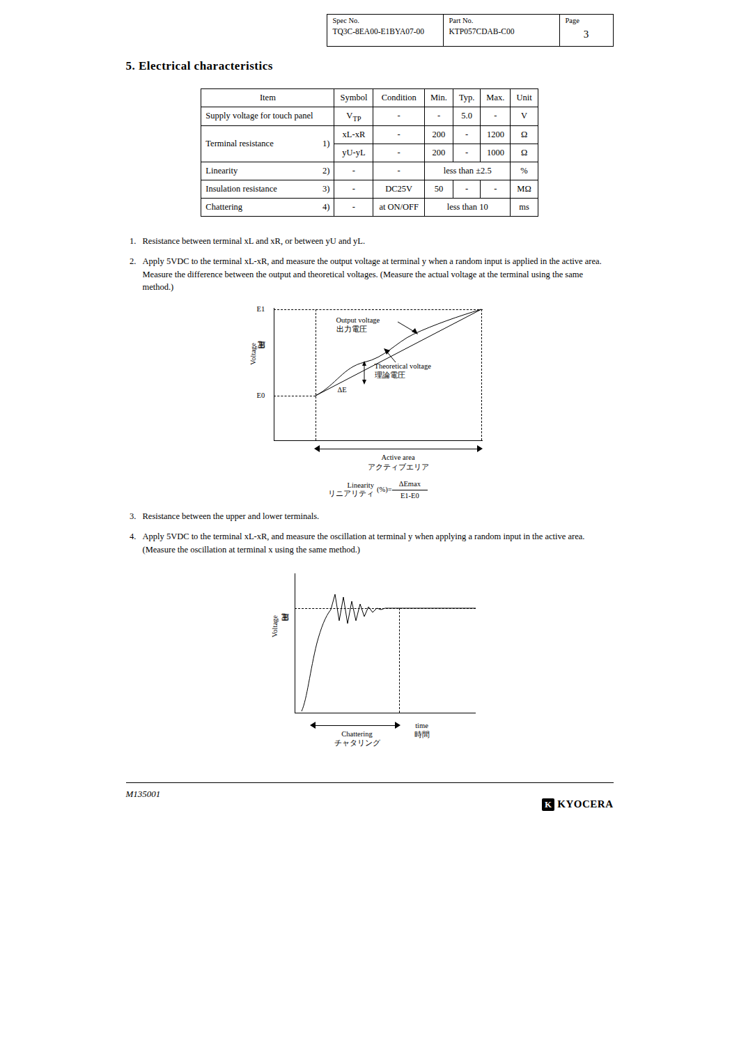Spec No.
TQ3C-8EA00-E1BYA07-00
Part No.
KTP057CDAB-C00
Page
3
5. Electrical characteristics
| Item | Symbol | Condition | Min. | Typ. | Max. | Unit |
| --- | --- | --- | --- | --- | --- | --- |
| Supply voltage for touch panel | V TP | - | - | 5.0 | - | V |
| Terminal resistance 1) | xL-xR | - | 200 | - | 1200 | Ω |
| yU-yL | - | 200 | - | 1000 | Ω |
| Linearity 2) | - | - | less than ±2.5 | % |
| Insulation resistance 3) | - | DC25V | 50 | - | - | MΩ |
| Chattering 4) | - | at ON/OFF | less than 10 | ms |
Resistance between terminal xL and xR, or between yU and yL.
Apply 5VDC to the terminal xL-xR, and measure the output voltage at terminal y when a random input is applied in the active area. Measure the difference between the output and theoretical voltages. (Measure the actual voltage at the terminal using the same method.)
Voltage
電圧
E1
E0
Output voltage
出力電圧
Theoretical voltage
理論電圧
ΔE
Active area
アクティブエリア
Linearity
リニアリティ
(%)=
ΔEmax
E1-E0
Resistance between the upper and lower terminals.
Apply 5VDC to the terminal xL-xR, and measure the oscillation at terminal y when applying a random input in the active area. (Measure the oscillation at terminal x using the same method.)
Voltage
電圧
Chattering
チャタリング
time
時間
M135001 KKYOCERA